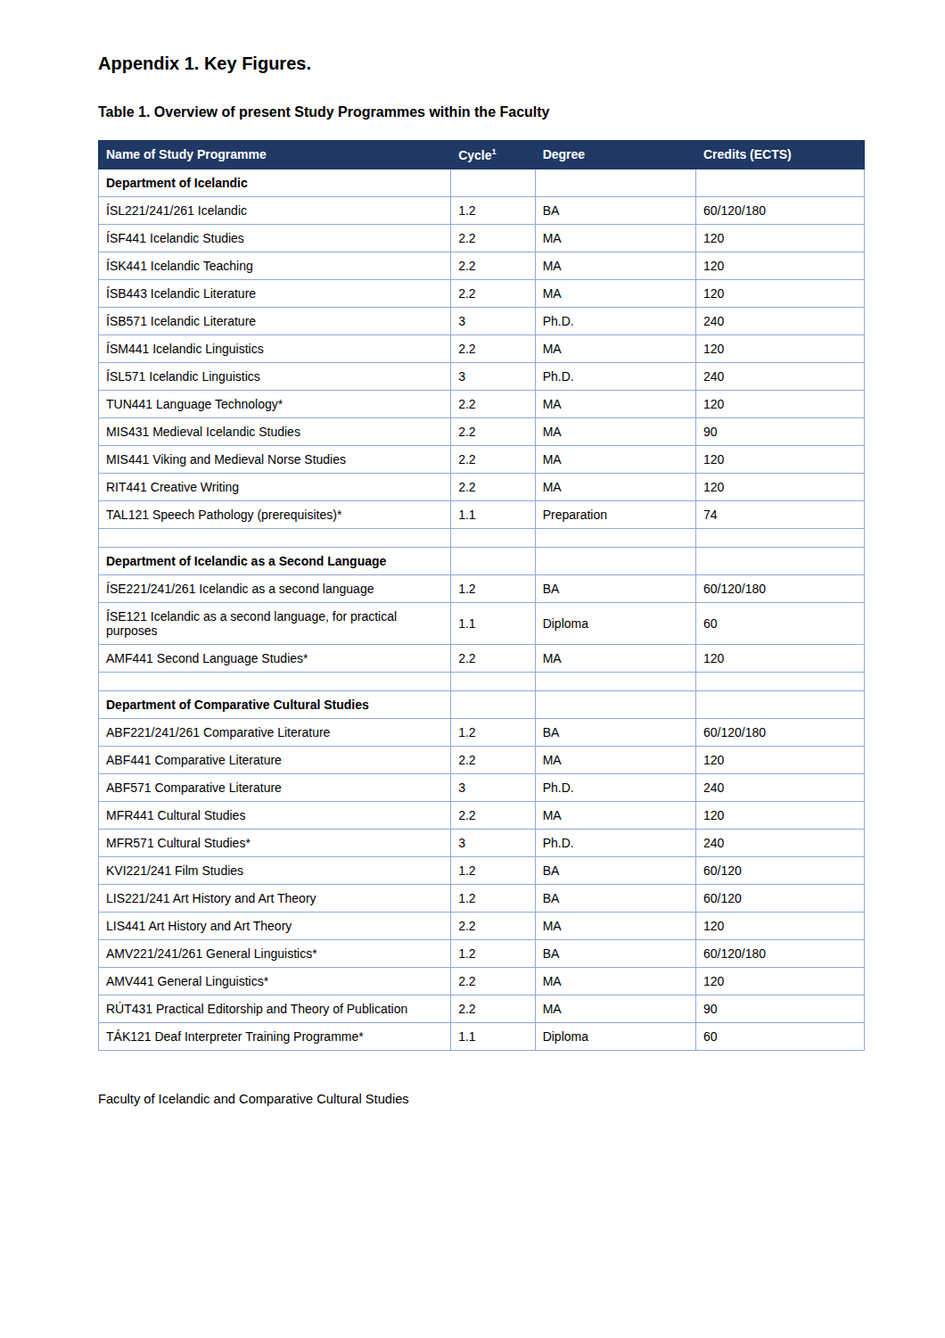Appendix 1. Key Figures.
Table 1. Overview of present Study Programmes within the Faculty
| Name of Study Programme | Cycle 1 | Degree | Credits (ECTS) |
| --- | --- | --- | --- |
| Department of Icelandic | | | |
| ÍSL221/241/261 Icelandic | 1.2 | BA | 60/120/180 |
| ÍSF441 Icelandic Studies | 2.2 | MA | 120 |
| ÍSK441 Icelandic Teaching | 2.2 | MA | 120 |
| ÍSB443 Icelandic Literature | 2.2 | MA | 120 |
| ÍSB571 Icelandic Literature | 3 | Ph.D. | 240 |
| ÍSM441 Icelandic Linguistics | 2.2 | MA | 120 |
| ÍSL571 Icelandic Linguistics | 3 | Ph.D. | 240 |
| TUN441 Language Technology* | 2.2 | MA | 120 |
| MIS431 Medieval Icelandic Studies | 2.2 | MA | 90 |
| MIS441 Viking and Medieval Norse Studies | 2.2 | MA | 120 |
| RIT441 Creative Writing | 2.2 | MA | 120 |
| TAL121 Speech Pathology (prerequisites)* | 1.1 | Preparation | 74 |
| Department of Icelandic as a Second Language | | | |
| ÍSE221/241/261 Icelandic as a second language | 1.2 | BA | 60/120/180 |
| ÍSE121 Icelandic as a second language, for practical purposes | 1.1 | Diploma | 60 |
| AMF441 Second Language Studies* | 2.2 | MA | 120 |
| Department of Comparative Cultural Studies | | | |
| ABF221/241/261 Comparative Literature | 1.2 | BA | 60/120/180 |
| ABF441 Comparative Literature | 2.2 | MA | 120 |
| ABF571 Comparative Literature | 3 | Ph.D. | 240 |
| MFR441 Cultural Studies | 2.2 | MA | 120 |
| MFR571 Cultural Studies* | 3 | Ph.D. | 240 |
| KVI221/241 Film Studies | 1.2 | BA | 60/120 |
| LIS221/241 Art History and Art Theory | 1.2 | BA | 60/120 |
| LIS441 Art History and Art Theory | 2.2 | MA | 120 |
| AMV221/241/261 General Linguistics* | 1.2 | BA | 60/120/180 |
| AMV441 General Linguistics* | 2.2 | MA | 120 |
| RÚT431 Practical Editorship and Theory of Publication | 2.2 | MA | 90 |
| TÁK121 Deaf Interpreter Training Programme* | 1.1 | Diploma | 60 |
Faculty of Icelandic and Comparative Cultural Studies